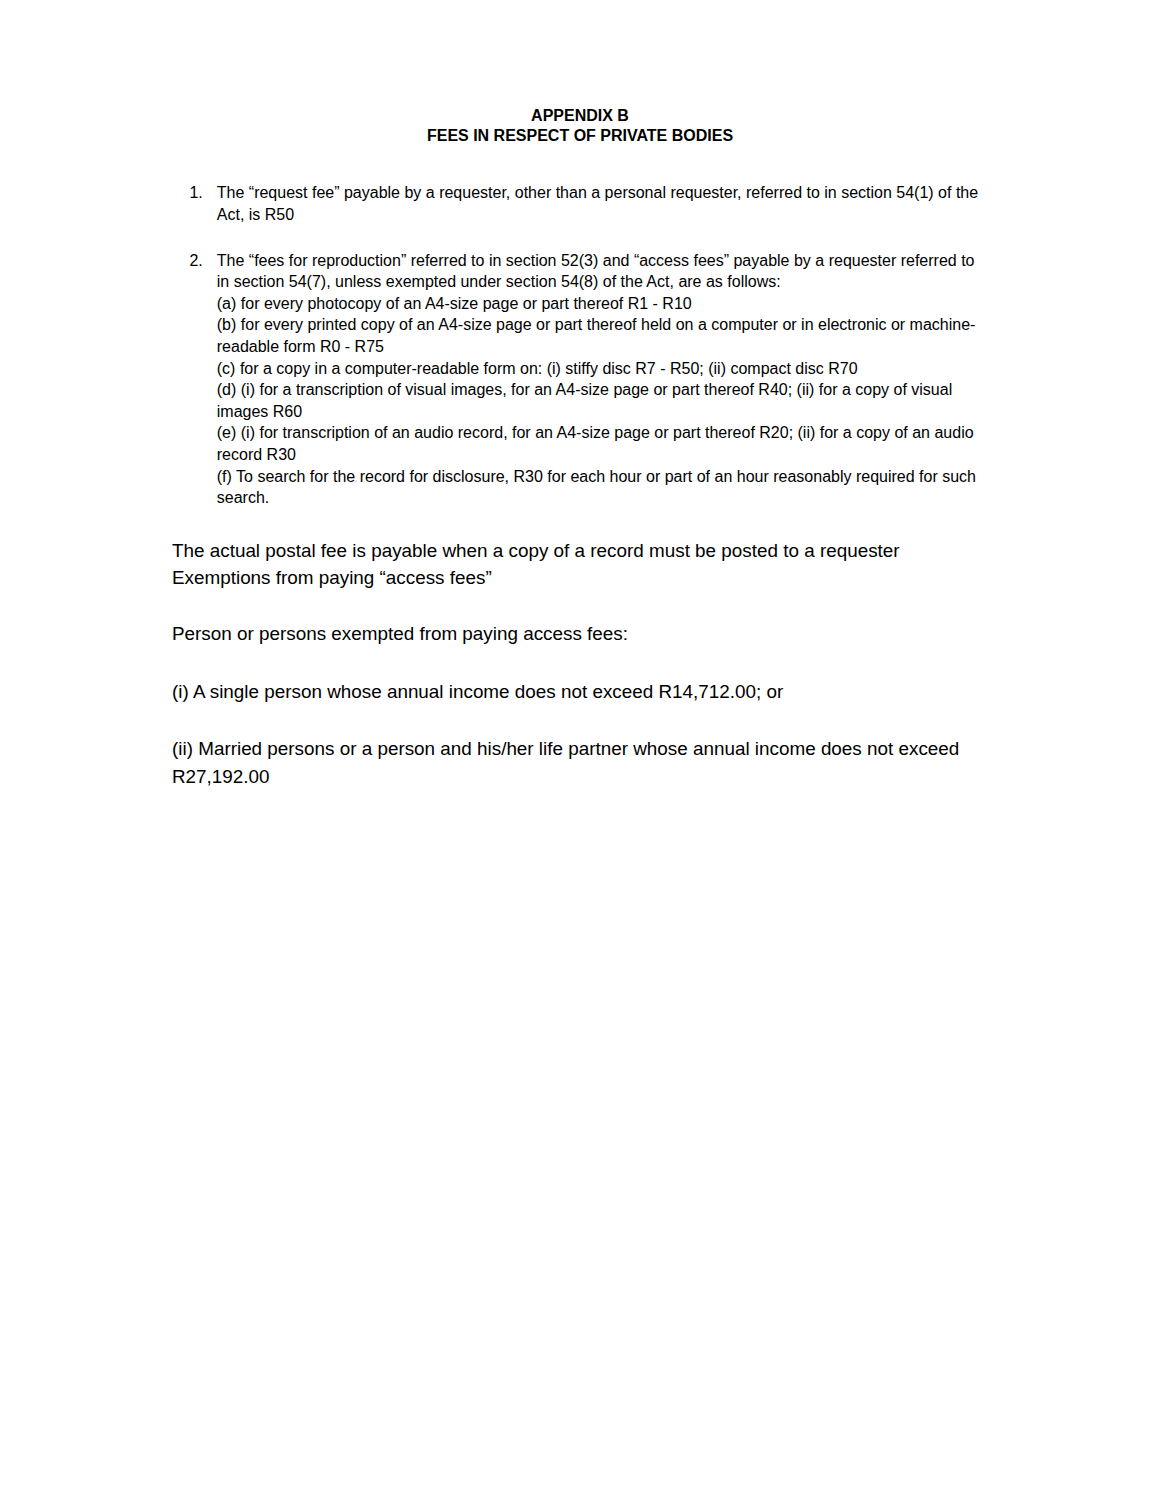APPENDIX B
FEES IN RESPECT OF PRIVATE BODIES
The “request fee” payable by a requester, other than a personal requester, referred to in section 54(1) of the Act, is R50
The “fees for reproduction” referred to in section 52(3) and “access fees” payable by a requester referred to in section 54(7), unless exempted under section 54(8) of the Act, are as follows:
(a) for every photocopy of an A4-size page or part thereof R1 - R10
(b) for every printed copy of an A4-size page or part thereof held on a computer or in electronic or machine-readable form R0 - R75
(c) for a copy in a computer-readable form on: (i) stiffy disc R7 - R50; (ii) compact disc R70
(d) (i) for a transcription of visual images, for an A4-size page or part thereof R40; (ii) for a copy of visual images R60
(e) (i) for transcription of an audio record, for an A4-size page or part thereof R20; (ii) for a copy of an audio record R30
(f) To search for the record for disclosure, R30 for each hour or part of an hour reasonably required for such search.
The actual postal fee is payable when a copy of a record must be posted to a requester Exemptions from paying “access fees”
Person or persons exempted from paying access fees:
(i) A single person whose annual income does not exceed R14,712.00; or
(ii) Married persons or a person and his/her life partner whose annual income does not exceed R27,192.00